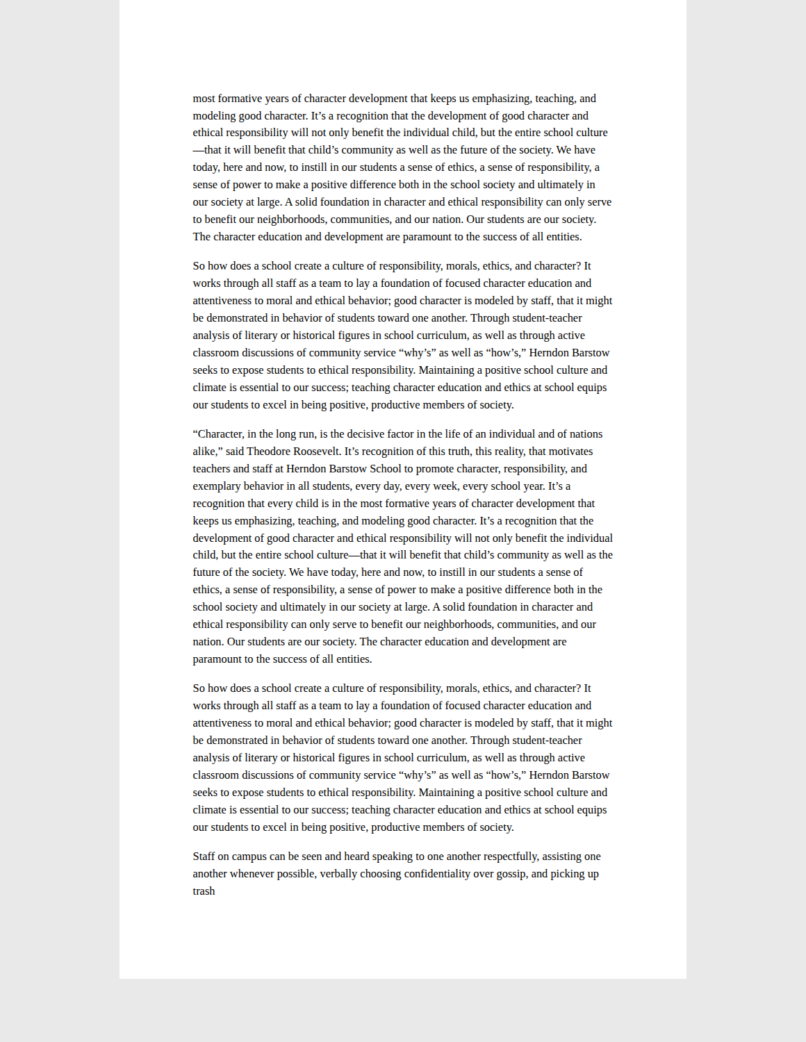most formative years of character development that keeps us emphasizing, teaching, and modeling good character. It’s a recognition that the development of good character and ethical responsibility will not only benefit the individual child, but the entire school culture—that it will benefit that child’s community as well as the future of the society. We have today, here and now, to instill in our students a sense of ethics, a sense of responsibility, a sense of power to make a positive difference both in the school society and ultimately in our society at large. A solid foundation in character and ethical responsibility can only serve to benefit our neighborhoods, communities, and our nation. Our students are our society. The character education and development are paramount to the success of all entities.
So how does a school create a culture of responsibility, morals, ethics, and character? It works through all staff as a team to lay a foundation of focused character education and attentiveness to moral and ethical behavior; good character is modeled by staff, that it might be demonstrated in behavior of students toward one another. Through student-teacher analysis of literary or historical figures in school curriculum, as well as through active classroom discussions of community service “why’s” as well as “how’s,” Herndon Barstow seeks to expose students to ethical responsibility. Maintaining a positive school culture and climate is essential to our success; teaching character education and ethics at school equips our students to excel in being positive, productive members of society.
“Character, in the long run, is the decisive factor in the life of an individual and of nations alike,” said Theodore Roosevelt. It’s recognition of this truth, this reality, that motivates teachers and staff at Herndon Barstow School to promote character, responsibility, and exemplary behavior in all students, every day, every week, every school year. It’s a recognition that every child is in the most formative years of character development that keeps us emphasizing, teaching, and modeling good character. It’s a recognition that the development of good character and ethical responsibility will not only benefit the individual child, but the entire school culture—that it will benefit that child’s community as well as the future of the society. We have today, here and now, to instill in our students a sense of ethics, a sense of responsibility, a sense of power to make a positive difference both in the school society and ultimately in our society at large. A solid foundation in character and ethical responsibility can only serve to benefit our neighborhoods, communities, and our nation. Our students are our society. The character education and development are paramount to the success of all entities.
So how does a school create a culture of responsibility, morals, ethics, and character? It works through all staff as a team to lay a foundation of focused character education and attentiveness to moral and ethical behavior; good character is modeled by staff, that it might be demonstrated in behavior of students toward one another. Through student-teacher analysis of literary or historical figures in school curriculum, as well as through active classroom discussions of community service “why’s” as well as “how’s,” Herndon Barstow seeks to expose students to ethical responsibility. Maintaining a positive school culture and climate is essential to our success; teaching character education and ethics at school equips our students to excel in being positive, productive members of society.
Staff on campus can be seen and heard speaking to one another respectfully, assisting one another whenever possible, verbally choosing confidentiality over gossip, and picking up trash